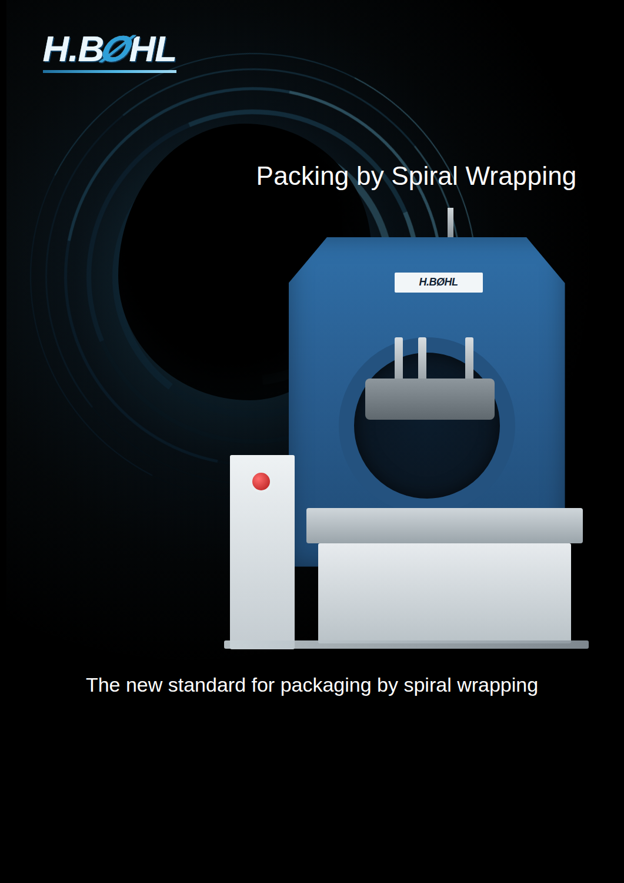H.BØHL
Packing by Spiral Wrapping
H.BØHL
H. BÖHL spiral wrapping machine with conveyor, rotating ring and control cabinet.
The new standard for packaging by spiral wrapping